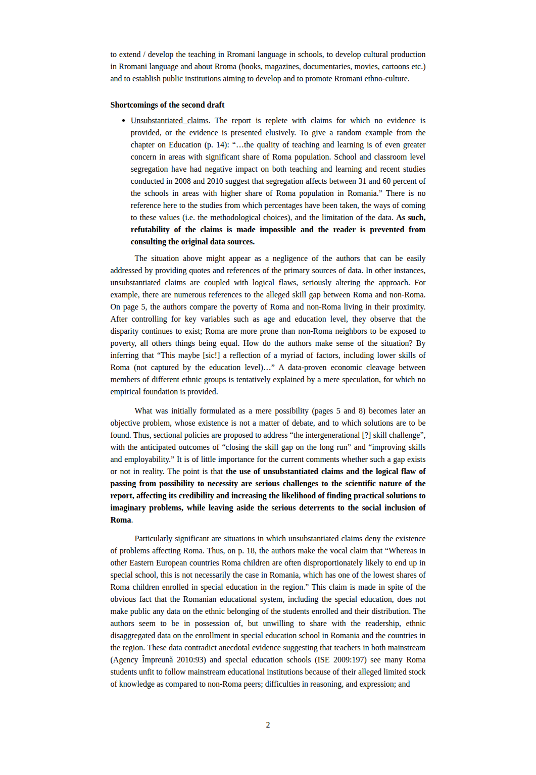to extend / develop the teaching in Rromani language in schools, to develop cultural production in Rromani language and about Rroma (books, magazines, documentaries, movies, cartoons etc.) and to establish public institutions aiming to develop and to promote Rromani ethno-culture.
Shortcomings of the second draft
Unsubstantiated claims. The report is replete with claims for which no evidence is provided, or the evidence is presented elusively. To give a random example from the chapter on Education (p. 14): “…the quality of teaching and learning is of even greater concern in areas with significant share of Roma population. School and classroom level segregation have had negative impact on both teaching and learning and recent studies conducted in 2008 and 2010 suggest that segregation affects between 31 and 60 percent of the schools in areas with higher share of Roma population in Romania.” There is no reference here to the studies from which percentages have been taken, the ways of coming to these values (i.e. the methodological choices), and the limitation of the data. As such, refutability of the claims is made impossible and the reader is prevented from consulting the original data sources.
The situation above might appear as a negligence of the authors that can be easily addressed by providing quotes and references of the primary sources of data. In other instances, unsubstantiated claims are coupled with logical flaws, seriously altering the approach. For example, there are numerous references to the alleged skill gap between Roma and non-Roma. On page 5, the authors compare the poverty of Roma and non-Roma living in their proximity. After controlling for key variables such as age and education level, they observe that the disparity continues to exist; Roma are more prone than non-Roma neighbors to be exposed to poverty, all others things being equal. How do the authors make sense of the situation? By inferring that “This maybe [sic!] a reflection of a myriad of factors, including lower skills of Roma (not captured by the education level)…” A data-proven economic cleavage between members of different ethnic groups is tentatively explained by a mere speculation, for which no empirical foundation is provided.
What was initially formulated as a mere possibility (pages 5 and 8) becomes later an objective problem, whose existence is not a matter of debate, and to which solutions are to be found. Thus, sectional policies are proposed to address “the intergenerational [?] skill challenge”, with the anticipated outcomes of “closing the skill gap on the long run” and “improving skills and employability.” It is of little importance for the current comments whether such a gap exists or not in reality. The point is that the use of unsubstantiated claims and the logical flaw of passing from possibility to necessity are serious challenges to the scientific nature of the report, affecting its credibility and increasing the likelihood of finding practical solutions to imaginary problems, while leaving aside the serious deterrents to the social inclusion of Roma.
Particularly significant are situations in which unsubstantiated claims deny the existence of problems affecting Roma. Thus, on p. 18, the authors make the vocal claim that “Whereas in other Eastern European countries Roma children are often disproportionately likely to end up in special school, this is not necessarily the case in Romania, which has one of the lowest shares of Roma children enrolled in special education in the region.” This claim is made in spite of the obvious fact that the Romanian educational system, including the special education, does not make public any data on the ethnic belonging of the students enrolled and their distribution. The authors seem to be in possession of, but unwilling to share with the readership, ethnic disaggregated data on the enrollment in special education school in Romania and the countries in the region. These data contradict anecdotal evidence suggesting that teachers in both mainstream (Agency Împreună 2010:93) and special education schools (ISE 2009:197) see many Roma students unfit to follow mainstream educational institutions because of their alleged limited stock of knowledge as compared to non-Roma peers; difficulties in reasoning, and expression; and
2